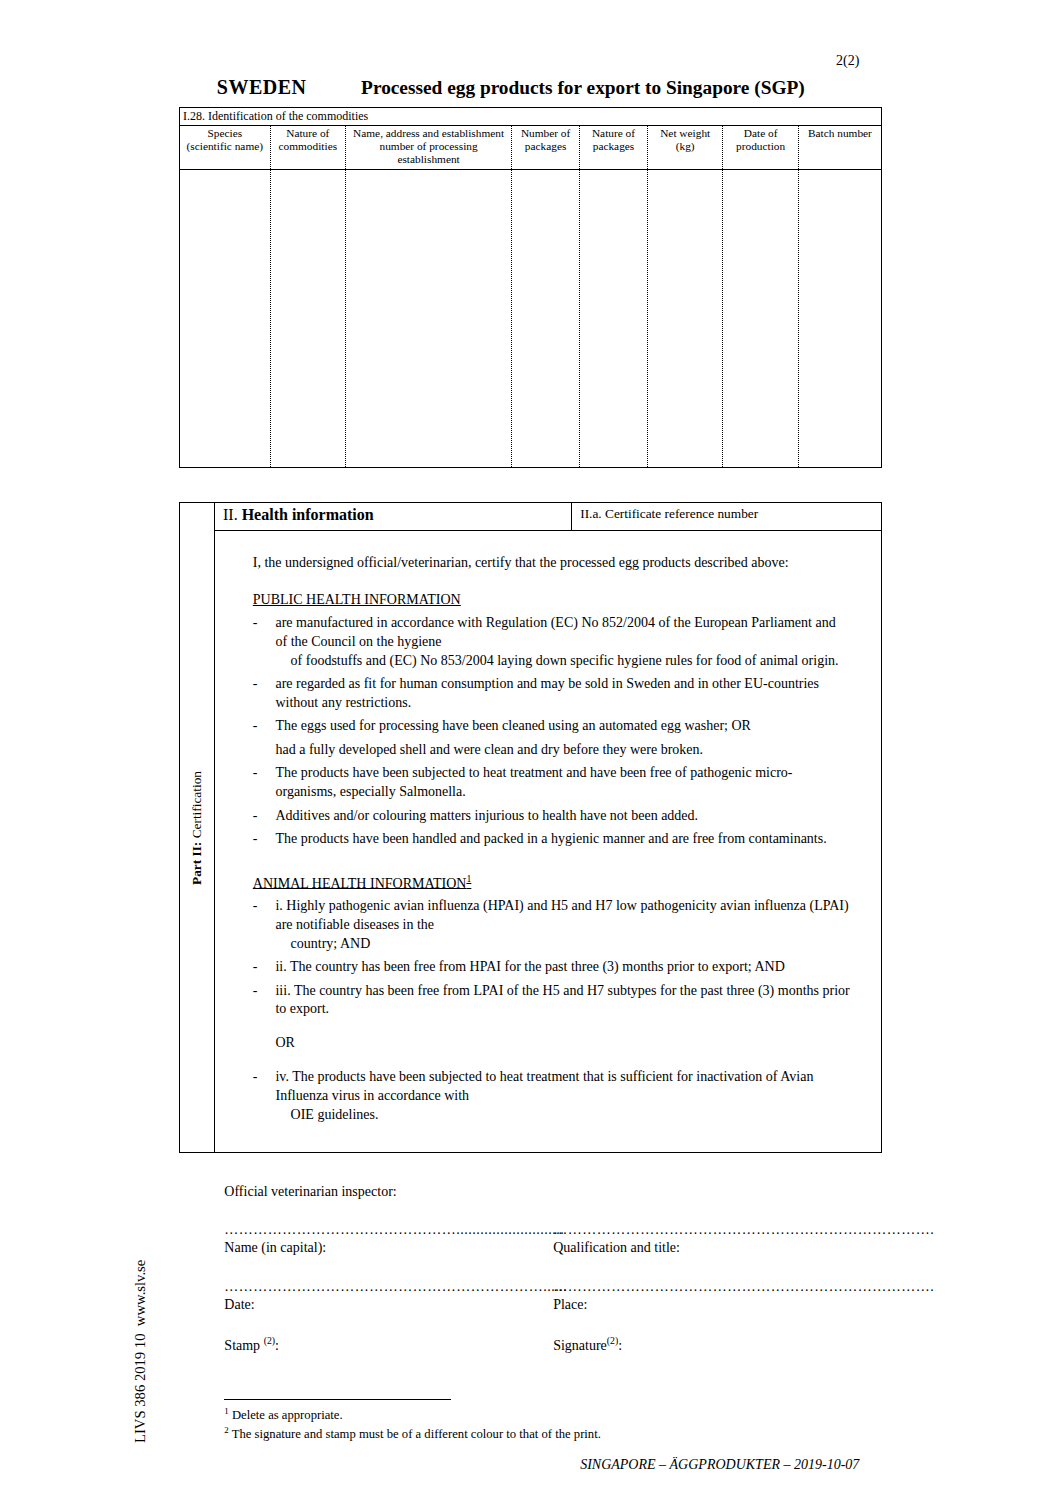2(2)
SWEDEN
Processed egg products for export to Singapore (SGP)
| I.28. Identification of the commodities |
| Species (scientific name) | Nature of commodities | Name, address and establishment number of processing establishment | Number of packages | Nature of packages | Net weight (kg) | Date of production | Batch number |
Part II: Certification
II. Health information
II.a. Certificate reference number
I, the undersigned official/veterinarian, certify that the processed egg products described above:
PUBLIC HEALTH INFORMATION
are manufactured in accordance with Regulation (EC) No 852/2004 of the European Parliament and of the Council on the hygiene of foodstuffs and (EC) No 853/2004 laying down specific hygiene rules for food of animal origin.
are regarded as fit for human consumption and may be sold in Sweden and in other EU-countries without any restrictions.
The eggs used for processing have been cleaned using an automated egg washer; OR
had a fully developed shell and were clean and dry before they were broken.
The products have been subjected to heat treatment and have been free of pathogenic micro-organisms, especially Salmonella.
Additives and/or colouring matters injurious to health have not been added.
The products have been handled and packed in a hygienic manner and are free from contaminants.
ANIMAL HEALTH INFORMATION1
i. Highly pathogenic avian influenza (HPAI) and H5 and H7 low pathogenicity avian influenza (LPAI) are notifiable diseases in the country; AND
ii. The country has been free from HPAI for the past three (3) months prior to export; AND
iii. The country has been free from LPAI of the H5 and H7 subtypes for the past three (3) months prior to export.
OR
iv. The products have been subjected to heat treatment that is sufficient for inactivation of Avian Influenza virus in accordance with OIE guidelines.
Official veterinarian inspector:
…………………………………………...........................
Name (in capital):
…………………………………………………………………….
Qualification and title:
…………………………………………………………......
Date:
…………………………………………………………………….
Place:
Stamp (2):
Signature(2):
1 Delete as appropriate.
2 The signature and stamp must be of a different colour to that of the print.
SINGAPORE – ÄGGPRODUKTER – 2019-10-07
LIVS 386 2019 10 www.slv.se